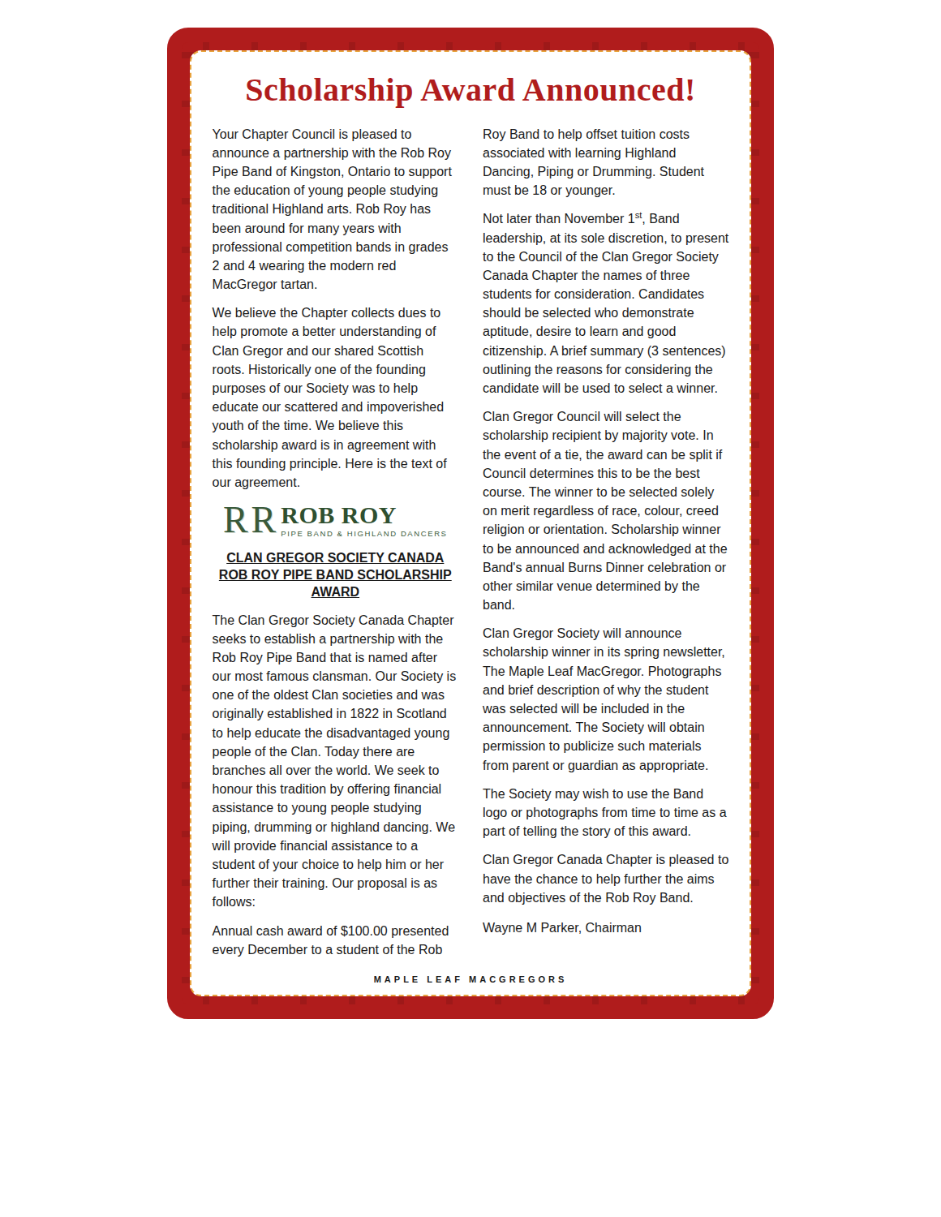Scholarship Award Announced!
Your Chapter Council is pleased to announce a partnership with the Rob Roy Pipe Band of Kingston, Ontario to support the education of young people studying traditional Highland arts. Rob Roy has been around for many years with professional competition bands in grades 2 and 4 wearing the modern red MacGregor tartan.
We believe the Chapter collects dues to help promote a better understanding of Clan Gregor and our shared Scottish roots. Historically one of the founding purposes of our Society was to help educate our scattered and impoverished youth of the time. We believe this scholarship award is in agreement with this founding principle. Here is the text of our agreement.
R R ROB ROY Pipe Band & Highland Dancers
Clan Gregor Society Canada Rob Roy Pipe Band Scholarship Award
The Clan Gregor Society Canada Chapter seeks to establish a partnership with the Rob Roy Pipe Band that is named after our most famous clansman. Our Society is one of the oldest Clan societies and was originally established in 1822 in Scotland to help educate the disadvantaged young people of the Clan. Today there are branches all over the world. We seek to honour this tradition by offering financial assistance to young people studying piping, drumming or highland dancing. We will provide financial assistance to a student of your choice to help him or her further their training. Our proposal is as follows:
Annual cash award of $100.00 presented every December to a student of the Rob Roy Band to help offset tuition costs associated with learning Highland Dancing, Piping or Drumming. Student must be 18 or younger.
Not later than November 1st, Band leadership, at its sole discretion, to present to the Council of the Clan Gregor Society Canada Chapter the names of three students for consideration. Candidates should be selected who demonstrate aptitude, desire to learn and good citizenship. A brief summary (3 sentences) outlining the reasons for considering the candidate will be used to select a winner.
Clan Gregor Council will select the scholarship recipient by majority vote. In the event of a tie, the award can be split if Council determines this to be the best course. The winner to be selected solely on merit regardless of race, colour, creed religion or orientation. Scholarship winner to be announced and acknowledged at the Band's annual Burns Dinner celebration or other similar venue determined by the band.
Clan Gregor Society will announce scholarship winner in its spring newsletter, The Maple Leaf MacGregor. Photographs and brief description of why the student was selected will be included in the announcement. The Society will obtain permission to publicize such materials from parent or guardian as appropriate.
The Society may wish to use the Band logo or photographs from time to time as a part of telling the story of this award.
Clan Gregor Canada Chapter is pleased to have the chance to help further the aims and objectives of the Rob Roy Band.
Wayne M Parker, Chairman
Maple Leaf MacGregors